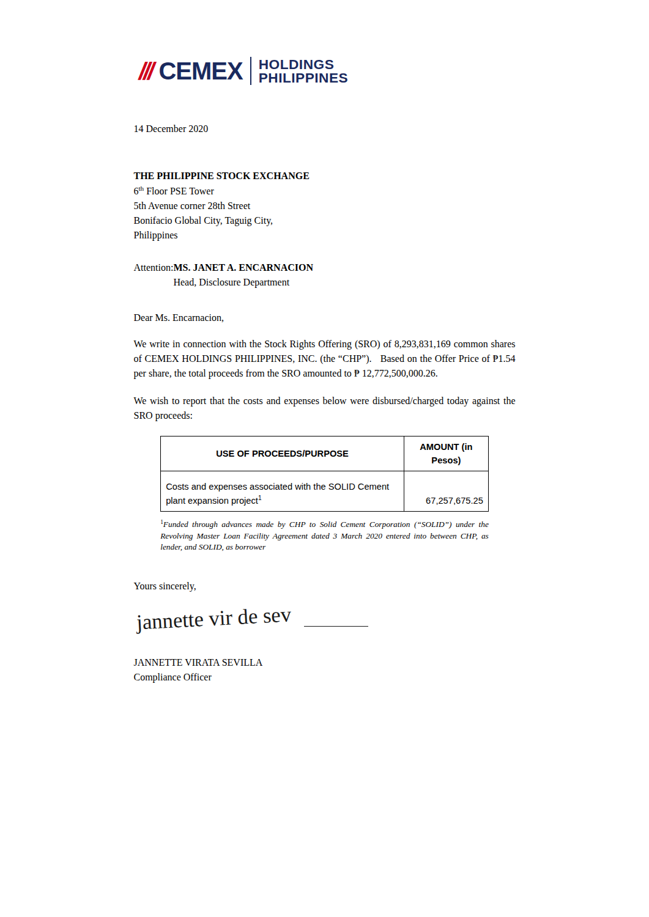///CEMEX
HOLDINGS
PHILIPPINES
14 December 2020
THE PHILIPPINE STOCK EXCHANGE
6th Floor PSE Tower
5th Avenue corner 28th Street
Bonifacio Global City, Taguig City,
Philippines
| Attention: | MS. JANET A. ENCARNACION Head, Disclosure Department |
Dear Ms. Encarnacion,
We write in connection with the Stock Rights Offering (SRO) of 8,293,831,169 common shares of CEMEX HOLDINGS PHILIPPINES, INC. (the “CHP”). Based on the Offer Price of ₱1.54 per share, the total proceeds from the SRO amounted to ₱ 12,772,500,000.26.
We wish to report that the costs and expenses below were disbursed/charged today against the SRO proceeds:
| USE OF PROCEEDS/PURPOSE | AMOUNT (in Pesos) |
| --- | --- |
| Costs and expenses associated with the SOLID Cement plant expansion project 1 | 67,257,675.25 |
1Funded through advances made by CHP to Solid Cement Corporation (“SOLID”) under the Revolving Master Loan Facility Agreement dated 3 March 2020 entered into between CHP, as lender, and SOLID, as borrower
Yours sincerely,
jannette vir de sev
JANNETTE VIRATA SEVILLA
Compliance Officer